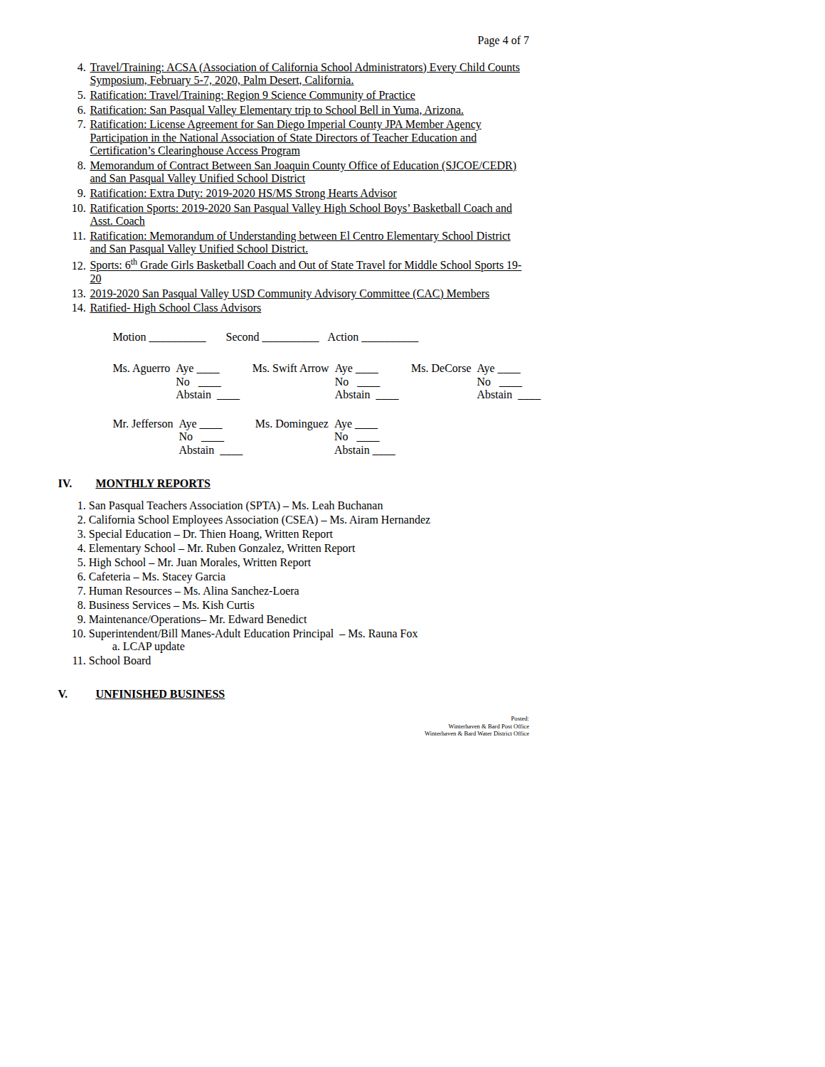Page 4 of 7
Travel/Training: ACSA (Association of California School Administrators) Every Child Counts Symposium, February 5-7, 2020, Palm Desert, California.
Ratification: Travel/Training: Region 9 Science Community of Practice
Ratification: San Pasqual Valley Elementary trip to School Bell in Yuma, Arizona.
Ratification: License Agreement for San Diego Imperial County JPA Member Agency Participation in the National Association of State Directors of Teacher Education and Certification’s Clearinghouse Access Program
Memorandum of Contract Between San Joaquin County Office of Education (SJCOE/CEDR) and San Pasqual Valley Unified School District
Ratification: Extra Duty: 2019-2020 HS/MS Strong Hearts Advisor
Ratification Sports: 2019-2020 San Pasqual Valley High School Boys’ Basketball Coach and Asst. Coach
Ratification: Memorandum of Understanding between El Centro Elementary School District and San Pasqual Valley Unified School District.
Sports: 6th Grade Girls Basketball Coach and Out of State Travel for Middle School Sports 19-20
2019-2020 San Pasqual Valley USD Community Advisory Committee (CAC) Members
Ratified- High School Class Advisors
Motion __________ Second __________ Action __________
| Ms. Aguerro | Aye ____ | Ms. Swift Arrow | Aye ____ | Ms. DeCorse | Aye ____ |
| | No ____ | | No ____ | | No ____ |
| | Abstain ____ | | Abstain ____ | | Abstain ____ |
| Mr. Jefferson | Aye ____ | Ms. Dominguez | Aye ____ |
| | No ____ | | No ____ |
| | Abstain ____ | | Abstain ____ |
IV.
MONTHLY REPORTS
San Pasqual Teachers Association (SPTA) – Ms. Leah Buchanan
California School Employees Association (CSEA) – Ms. Airam Hernandez
Special Education – Dr. Thien Hoang, Written Report
Elementary School – Mr. Ruben Gonzalez, Written Report
High School – Mr. Juan Morales, Written Report
Cafeteria – Ms. Stacey Garcia
Human Resources – Ms. Alina Sanchez-Loera
Business Services – Ms. Kish Curtis
Maintenance/Operations– Mr. Edward Benedict
Superintendent/Bill Manes-Adult Education Principal – Ms. Rauna Fox
LCAP update
School Board
V.
UNFINISHED BUSINESS
Posted:
Winterhaven & Bard Post Office
Winterhaven & Bard Water District Office